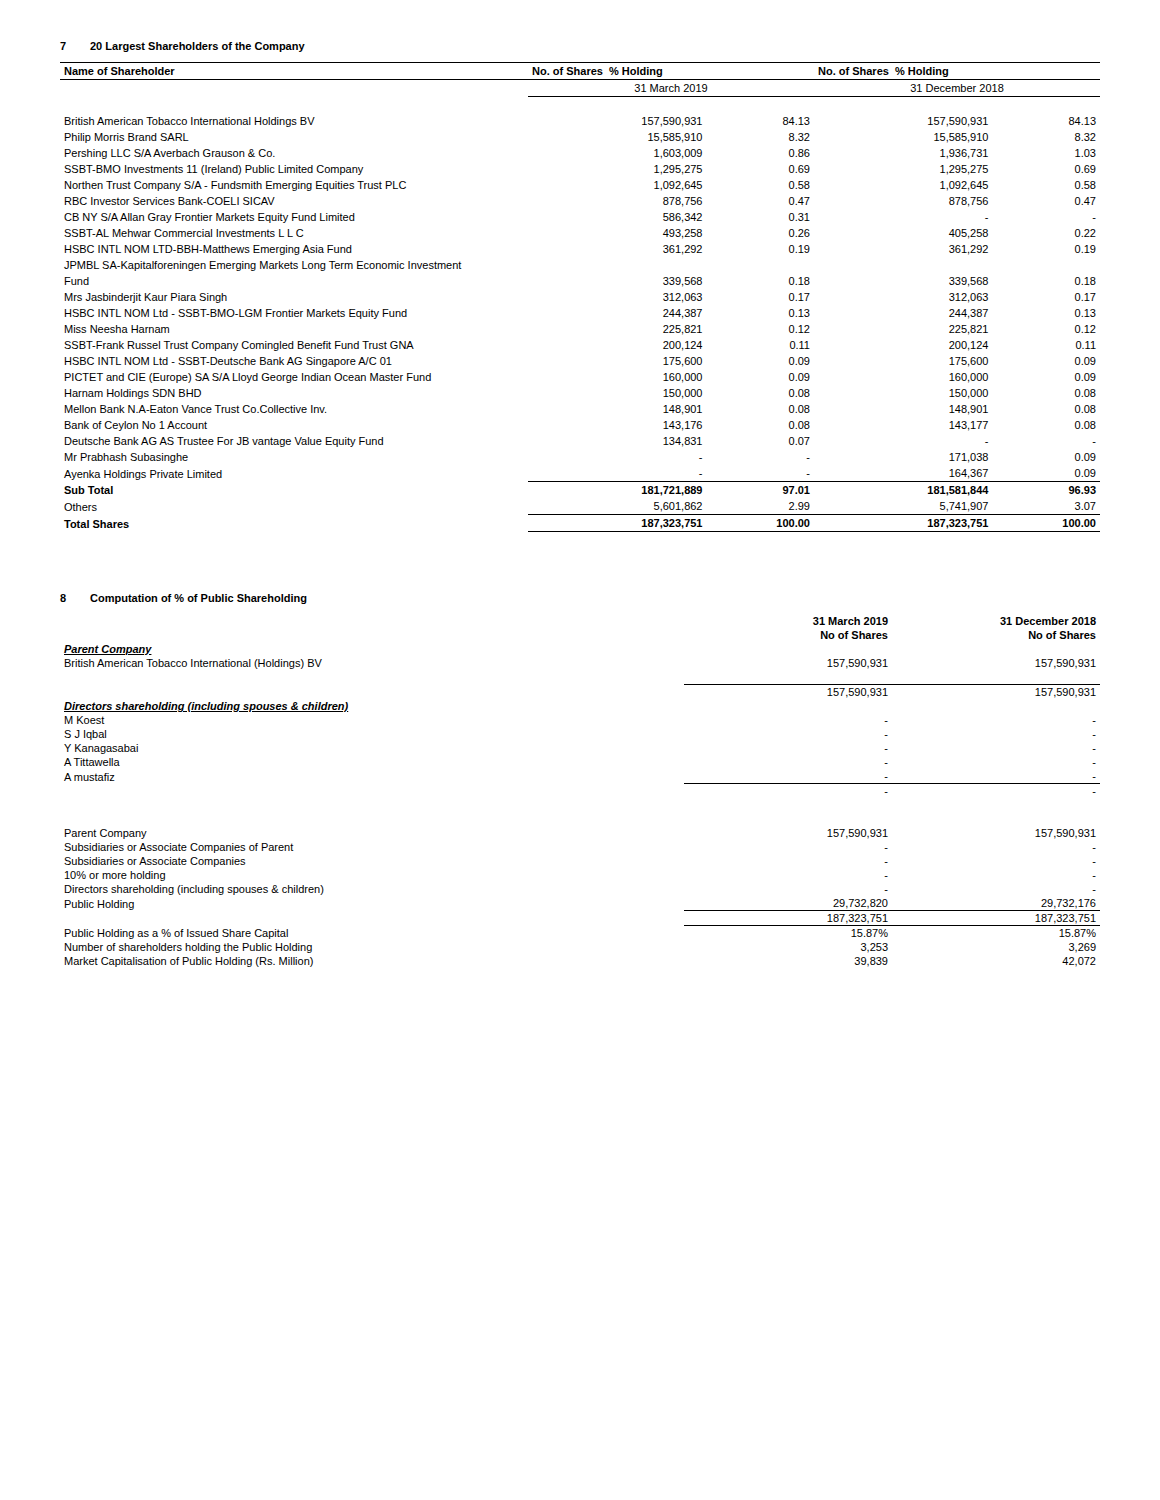720 Largest Shareholders of the Company
| Name of Shareholder | No. of Shares % Holding | No. of Shares % Holding |
| --- | --- | --- |
| | 31 March 2019 | 31 December 2018 |
| British American Tobacco International Holdings BV | 157,590,931 | 84.13 | 157,590,931 | 84.13 |
| Philip Morris Brand SARL | 15,585,910 | 8.32 | 15,585,910 | 8.32 |
| Pershing LLC S/A Averbach Grauson & Co. | 1,603,009 | 0.86 | 1,936,731 | 1.03 |
| SSBT-BMO Investments 11 (Ireland) Public Limited Company | 1,295,275 | 0.69 | 1,295,275 | 0.69 |
| Northen Trust Company S/A - Fundsmith Emerging Equities Trust PLC | 1,092,645 | 0.58 | 1,092,645 | 0.58 |
| RBC Investor Services Bank-COELI SICAV | 878,756 | 0.47 | 878,756 | 0.47 |
| CB NY S/A Allan Gray Frontier Markets Equity Fund Limited | 586,342 | 0.31 | - | - |
| SSBT-AL Mehwar Commercial Investments L L C | 493,258 | 0.26 | 405,258 | 0.22 |
| HSBC INTL NOM LTD-BBH-Matthews Emerging Asia Fund | 361,292 | 0.19 | 361,292 | 0.19 |
| JPMBL SA-Kapitalforeningen Emerging Markets Long Term Economic Investment | | | | |
| Fund | 339,568 | 0.18 | 339,568 | 0.18 |
| Mrs Jasbinderjit Kaur Piara Singh | 312,063 | 0.17 | 312,063 | 0.17 |
| HSBC INTL NOM Ltd - SSBT-BMO-LGM Frontier Markets Equity Fund | 244,387 | 0.13 | 244,387 | 0.13 |
| Miss Neesha Harnam | 225,821 | 0.12 | 225,821 | 0.12 |
| SSBT-Frank Russel Trust Company Comingled Benefit Fund Trust GNA | 200,124 | 0.11 | 200,124 | 0.11 |
| HSBC INTL NOM Ltd - SSBT-Deutsche Bank AG Singapore A/C 01 | 175,600 | 0.09 | 175,600 | 0.09 |
| PICTET and CIE (Europe) SA S/A Lloyd George Indian Ocean Master Fund | 160,000 | 0.09 | 160,000 | 0.09 |
| Harnam Holdings SDN BHD | 150,000 | 0.08 | 150,000 | 0.08 |
| Mellon Bank N.A-Eaton Vance Trust Co.Collective Inv. | 148,901 | 0.08 | 148,901 | 0.08 |
| Bank of Ceylon No 1 Account | 143,176 | 0.08 | 143,177 | 0.08 |
| Deutsche Bank AG AS Trustee For JB vantage Value Equity Fund | 134,831 | 0.07 | - | - |
| Mr Prabhash Subasinghe | - | - | 171,038 | 0.09 |
| Ayenka Holdings Private Limited | - | - | 164,367 | 0.09 |
| Sub Total | 181,721,889 | 97.01 | 181,581,844 | 96.93 |
| Others | 5,601,862 | 2.99 | 5,741,907 | 3.07 |
| Total Shares | 187,323,751 | 100.00 | 187,323,751 | 100.00 |
8 Computation of % of Public Shareholding
| | 31 March 2019 | 31 December 2018 |
| | No of Shares | No of Shares |
| Parent Company | | |
| British American Tobacco International (Holdings) BV | 157,590,931 | 157,590,931 |
| | 157,590,931 | 157,590,931 |
| Directors shareholding (including spouses & children) | | |
| M Koest | - | - |
| S J Iqbal | - | - |
| Y Kanagasabai | - | - |
| A Tittawella | - | - |
| A mustafiz | - | - |
| | - | - |
| Parent Company | 157,590,931 | 157,590,931 |
| Subsidiaries or Associate Companies of Parent | - | - |
| Subsidiaries or Associate Companies | - | - |
| 10% or more holding | - | - |
| Directors shareholding (including spouses & children) | - | - |
| Public Holding | 29,732,820 | 29,732,176 |
| | 187,323,751 | 187,323,751 |
| Public Holding as a % of Issued Share Capital | 15.87% | 15.87% |
| Number of shareholders holding the Public Holding | 3,253 | 3,269 |
| Market Capitalisation of Public Holding (Rs. Million) | 39,839 | 42,072 |